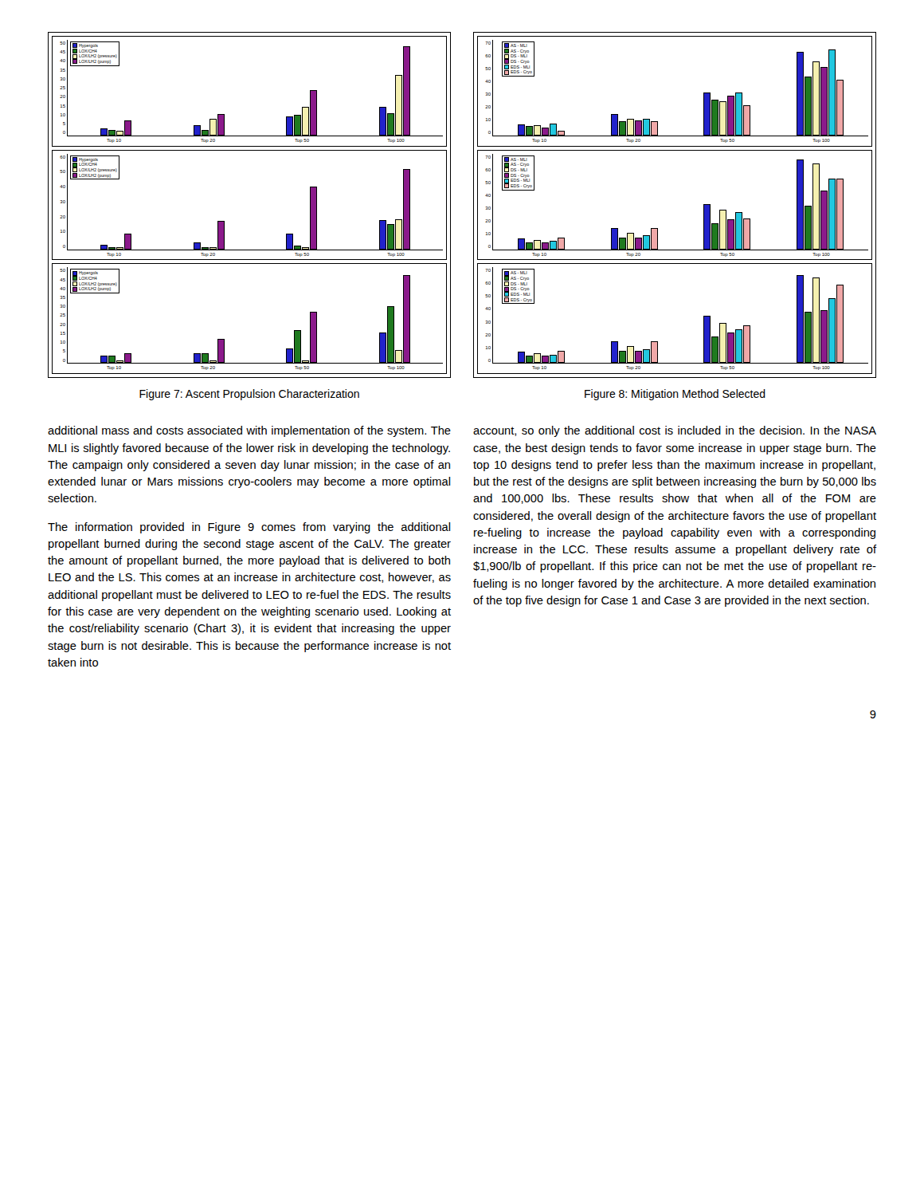Hypergols
LOX/CH4
LOX/LH2 (pressure)
LOX/LH2 (pump)
50454035302520151050
Top 10 Top 20 Top 50 Top 100
Hypergols
LOX/CH4
LOX/LH2 (pressure)
LOX/LH2 (pump)
6050403020100
Top 10 Top 20 Top 50 Top 100
Hypergols
LOX/CH4
LOX/LH2 (pressure)
LOX/LH2 (pump)
50454035302520151050
Top 10 Top 20 Top 50 Top 100
Figure 7: Ascent Propulsion Characterization
AS - MLI
AS - Cryo
DS - MLI
DS - Cryo
EDS - MLI
EDS - Cryo
706050403020100
Top 10 Top 20 Top 50 Top 100
AS - MLI
AS - Cryo
DS - MLI
DS - Cryo
EDS - MLI
EDS - Cryo
706050403020100
Top 10 Top 20 Top 50 Top 100
AS - MLI
AS - Cryo
DS - MLI
DS - Cryo
EDS - MLI
EDS - Cryo
706050403020100
Top 10 Top 20 Top 50 Top 100
Figure 8: Mitigation Method Selected
additional mass and costs associated with implementation of the system. The MLI is slightly favored because of the lower risk in developing the technology. The campaign only considered a seven day lunar mission; in the case of an extended lunar or Mars missions cryo-coolers may become a more optimal selection.
The information provided in Figure 9 comes from varying the additional propellant burned during the second stage ascent of the CaLV. The greater the amount of propellant burned, the more payload that is delivered to both LEO and the LS. This comes at an increase in architecture cost, however, as additional propellant must be delivered to LEO to re-fuel the EDS. The results for this case are very dependent on the weighting scenario used. Looking at the cost/reliability scenario (Chart 3), it is evident that increasing the upper stage burn is not desirable. This is because the performance increase is not taken into
account, so only the additional cost is included in the decision. In the NASA case, the best design tends to favor some increase in upper stage burn. The top 10 designs tend to prefer less than the maximum increase in propellant, but the rest of the designs are split between increasing the burn by 50,000 lbs and 100,000 lbs. These results show that when all of the FOM are considered, the overall design of the architecture favors the use of propellant re-fueling to increase the payload capability even with a corresponding increase in the LCC. These results assume a propellant delivery rate of $1,900/lb of propellant. If this price can not be met the use of propellant re-fueling is no longer favored by the architecture. A more detailed examination of the top five design for Case 1 and Case 3 are provided in the next section.
9